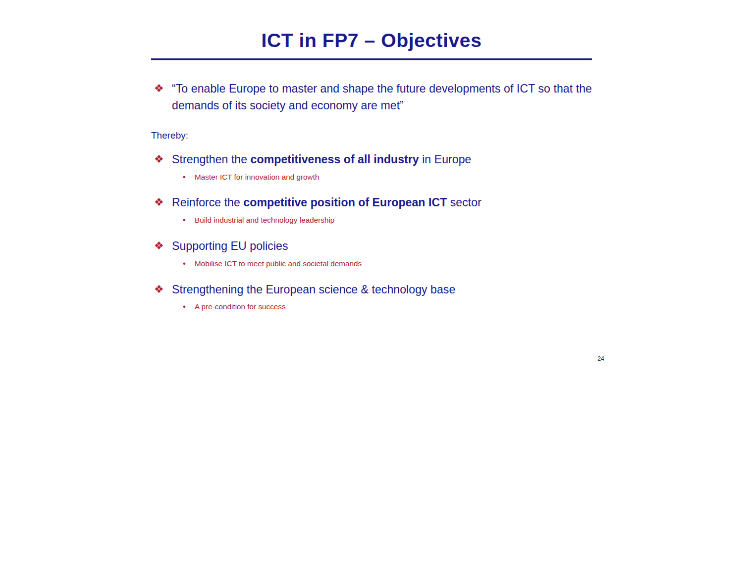ICT in FP7 – Objectives
“To enable Europe to master and shape the future developments of ICT so that the demands of its society and economy are met”
Thereby:
Strengthen the competitiveness of all industry in Europe
Master ICT for innovation and growth
Reinforce the competitive position of European ICT sector
Build industrial and technology leadership
Supporting EU policies
Mobilise ICT to meet public and societal demands
Strengthening the European science & technology base
A pre-condition for success
24